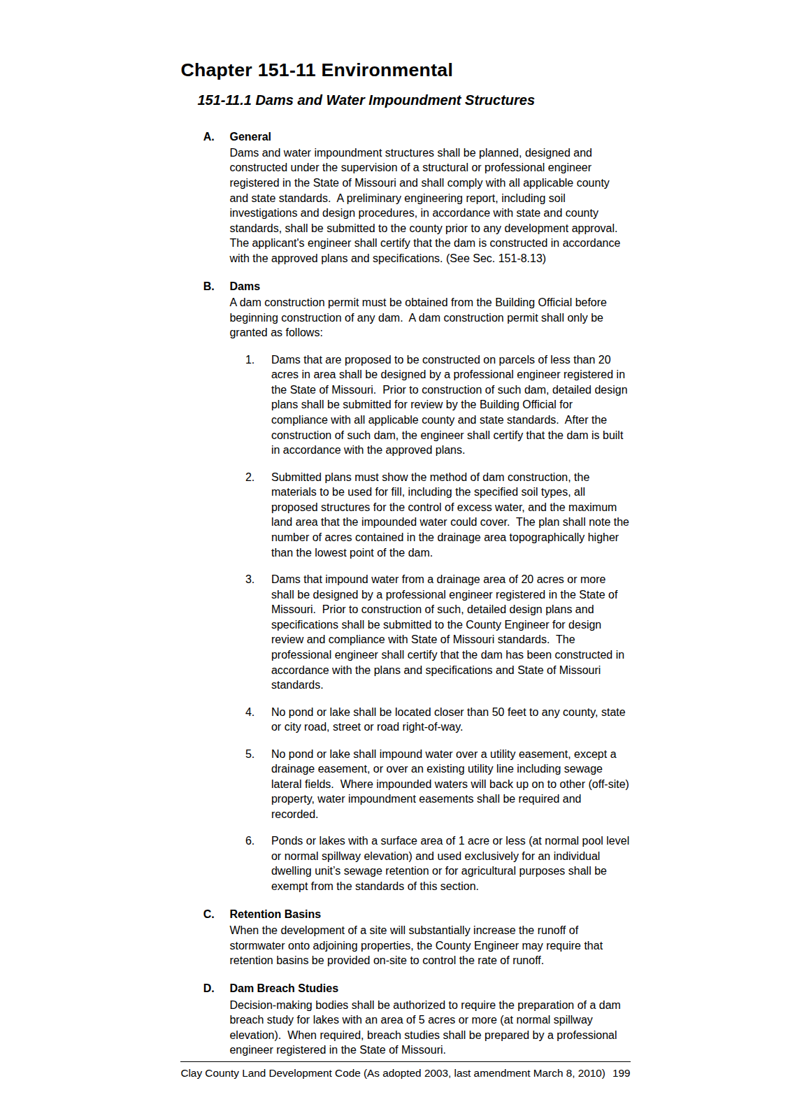Chapter 151-11 Environmental
151-11.1 Dams and Water Impoundment Structures
General
Dams and water impoundment structures shall be planned, designed and constructed under the supervision of a structural or professional engineer registered in the State of Missouri and shall comply with all applicable county and state standards. A preliminary engineering report, including soil investigations and design procedures, in accordance with state and county standards, shall be submitted to the county prior to any development approval. The applicant's engineer shall certify that the dam is constructed in accordance with the approved plans and specifications. (See Sec. 151-8.13)
Dams
A dam construction permit must be obtained from the Building Official before beginning construction of any dam. A dam construction permit shall only be granted as follows:
Dams that are proposed to be constructed on parcels of less than 20 acres in area shall be designed by a professional engineer registered in the State of Missouri. Prior to construction of such dam, detailed design plans shall be submitted for review by the Building Official for compliance with all applicable county and state standards. After the construction of such dam, the engineer shall certify that the dam is built in accordance with the approved plans.
Submitted plans must show the method of dam construction, the materials to be used for fill, including the specified soil types, all proposed structures for the control of excess water, and the maximum land area that the impounded water could cover. The plan shall note the number of acres contained in the drainage area topographically higher than the lowest point of the dam.
Dams that impound water from a drainage area of 20 acres or more shall be designed by a professional engineer registered in the State of Missouri. Prior to construction of such, detailed design plans and specifications shall be submitted to the County Engineer for design review and compliance with State of Missouri standards. The professional engineer shall certify that the dam has been constructed in accordance with the plans and specifications and State of Missouri standards.
No pond or lake shall be located closer than 50 feet to any county, state or city road, street or road right-of-way.
No pond or lake shall impound water over a utility easement, except a drainage easement, or over an existing utility line including sewage lateral fields. Where impounded waters will back up on to other (off-site) property, water impoundment easements shall be required and recorded.
Ponds or lakes with a surface area of 1 acre or less (at normal pool level or normal spillway elevation) and used exclusively for an individual dwelling unit’s sewage retention or for agricultural purposes shall be exempt from the standards of this section.
Retention Basins
When the development of a site will substantially increase the runoff of stormwater onto adjoining properties, the County Engineer may require that retention basins be provided on-site to control the rate of runoff.
Dam Breach Studies
Decision-making bodies shall be authorized to require the preparation of a dam breach study for lakes with an area of 5 acres or more (at normal spillway elevation). When required, breach studies shall be prepared by a professional engineer registered in the State of Missouri.
Clay County Land Development Code (As adopted 2003, last amendment March 8, 2010) 199